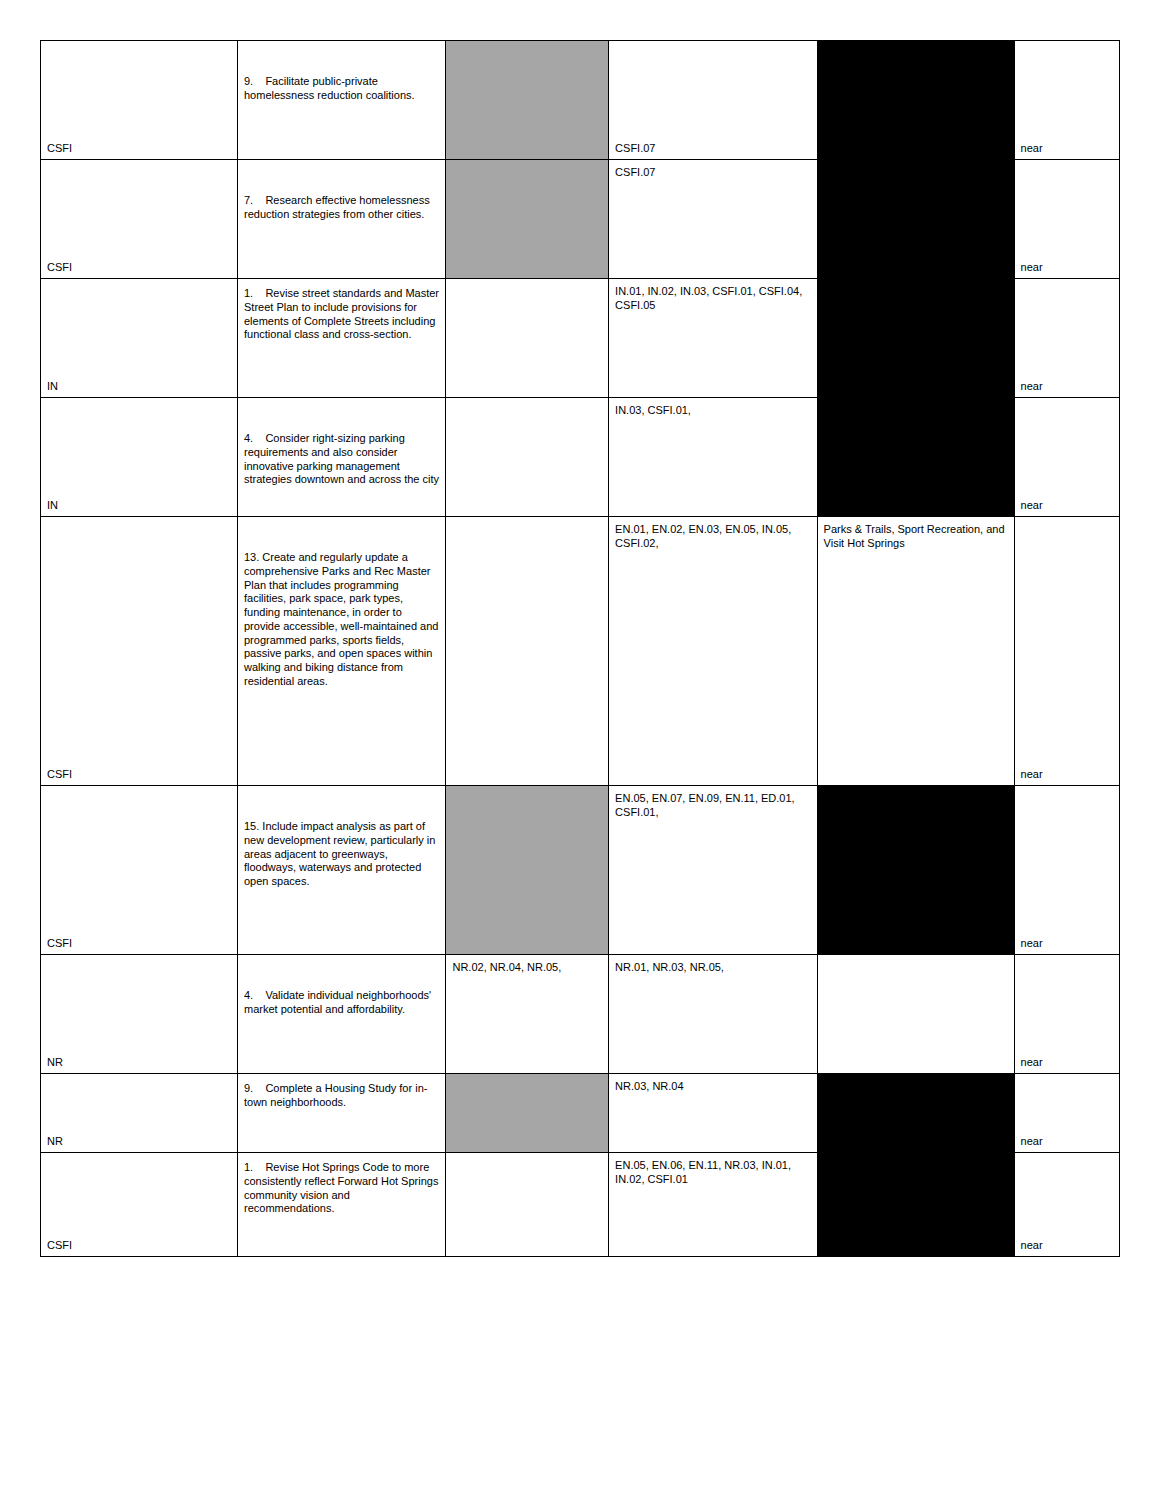| CSFI | 9. Facilitate public-private homelessness reduction coalitions. | | CSFI.07 | | near |
| CSFI | 7. Research effective homelessness reduction strategies from other cities. | | CSFI.07 | | near |
| IN | 1. Revise street standards and Master Street Plan to include provisions for elements of Complete Streets including functional class and cross-section. | | IN.01, IN.02, IN.03, CSFI.01, CSFI.04, CSFI.05 | | near |
| IN | 4. Consider right-sizing parking requirements and also consider innovative parking management strategies downtown and across the city | | IN.03, CSFI.01, | | near |
| CSFI | 13. Create and regularly update a comprehensive Parks and Rec Master Plan that includes programming facilities, park space, park types, funding maintenance, in order to provide accessible, well-maintained and programmed parks, sports fields, passive parks, and open spaces within walking and biking distance from residential areas. | | EN.01, EN.02, EN.03, EN.05, IN.05, CSFI.02, | Parks & Trails, Sport Recreation, and Visit Hot Springs | near |
| CSFI | 15. Include impact analysis as part of new development review, particularly in areas adjacent to greenways, floodways, waterways and protected open spaces. | | EN.05, EN.07, EN.09, EN.11, ED.01, CSFI.01, | | near |
| NR | 4. Validate individual neighborhoods' market potential and affordability. | NR.02, NR.04, NR.05, | NR.01, NR.03, NR.05, | | near |
| NR | 9. Complete a Housing Study for in-town neighborhoods. | | NR.03, NR.04 | | near |
| CSFI | 1. Revise Hot Springs Code to more consistently reflect Forward Hot Springs community vision and recommendations. | | EN.05, EN.06, EN.11, NR.03, IN.01, IN.02, CSFI.01 | | near |